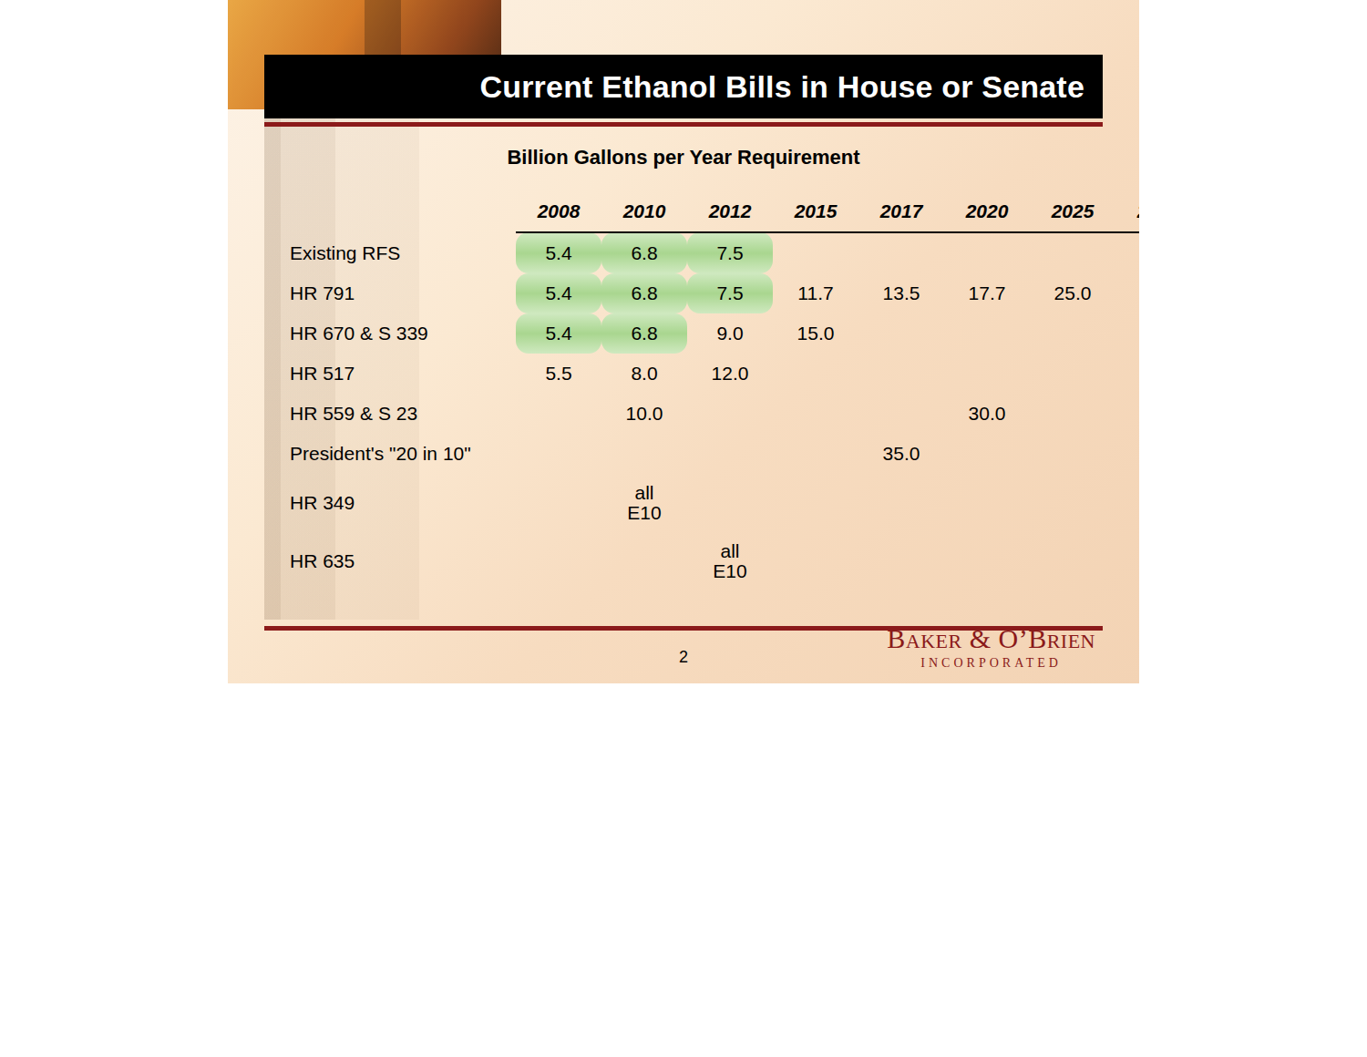Current Ethanol Bills in House or Senate
Billion Gallons per Year Requirement
| | 2008 | 2010 | 2012 | 2015 | 2017 | 2020 | 2025 | 2030 |
| --- | --- | --- | --- | --- | --- | --- | --- | --- |
| Existing RFS | 5.4 | 6.8 | 7.5 | | | | | |
| HR 791 | 5.4 | 6.8 | 7.5 | 11.7 | 13.5 | 17.7 | 25.0 | |
| HR 670 & S 339 | 5.4 | 6.8 | 9.0 | 15.0 | | | | |
| HR 517 | 5.5 | 8.0 | 12.0 | | | | | |
| HR 559 & S 23 | | 10.0 | | | | 30.0 | | 60.0 |
| President's "20 in 10" | | | | | 35.0 | | | |
| HR 349 | | all E10 | | | | | | |
| HR 635 | | | all E10 | | | | | |
2
BAKER & O’BRIEN
INCORPORATED